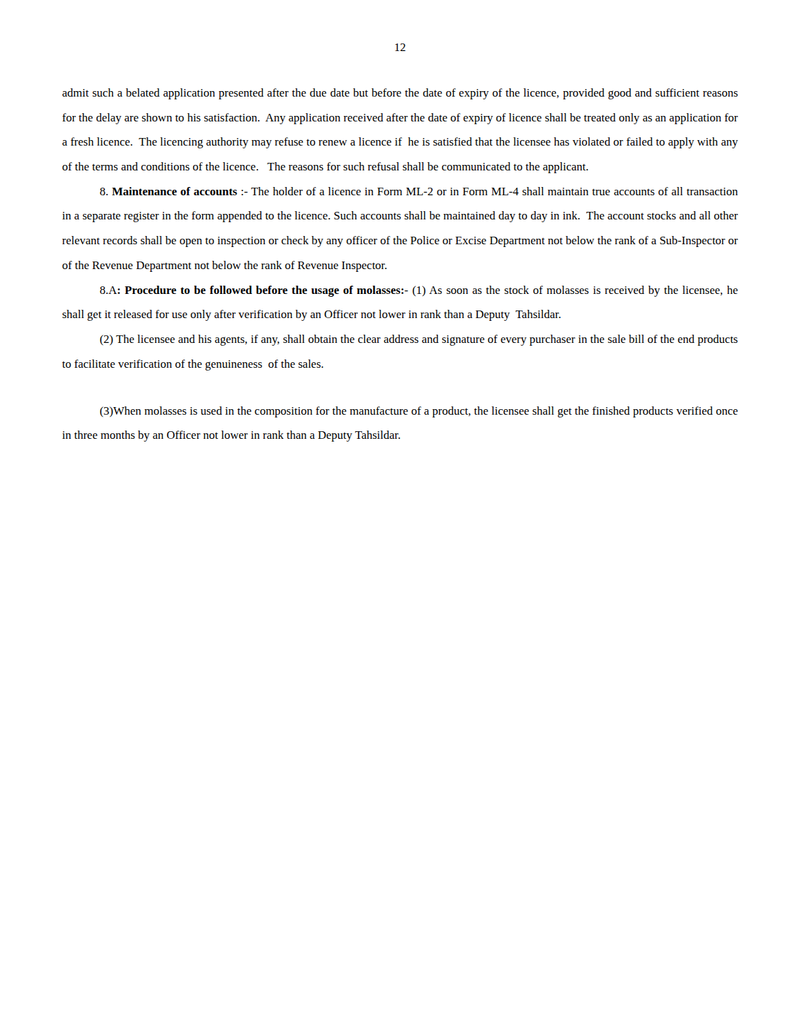12
admit such a belated application presented after the due date but before the date of expiry of the licence, provided good and sufficient reasons for the delay are shown to his satisfaction. Any application received after the date of expiry of licence shall be treated only as an application for a fresh licence. The licencing authority may refuse to renew a licence if he is satisfied that the licensee has violated or failed to apply with any of the terms and conditions of the licence. The reasons for such refusal shall be communicated to the applicant.
8. Maintenance of accounts :- The holder of a licence in Form ML-2 or in Form ML-4 shall maintain true accounts of all transaction in a separate register in the form appended to the licence. Such accounts shall be maintained day to day in ink. The account stocks and all other relevant records shall be open to inspection or check by any officer of the Police or Excise Department not below the rank of a Sub-Inspector or of the Revenue Department not below the rank of Revenue Inspector.
8.A: Procedure to be followed before the usage of molasses:- (1) As soon as the stock of molasses is received by the licensee, he shall get it released for use only after verification by an Officer not lower in rank than a Deputy Tahsildar.
(2) The licensee and his agents, if any, shall obtain the clear address and signature of every purchaser in the sale bill of the end products to facilitate verification of the genuineness of the sales.
(3)When molasses is used in the composition for the manufacture of a product, the licensee shall get the finished products verified once in three months by an Officer not lower in rank than a Deputy Tahsildar.